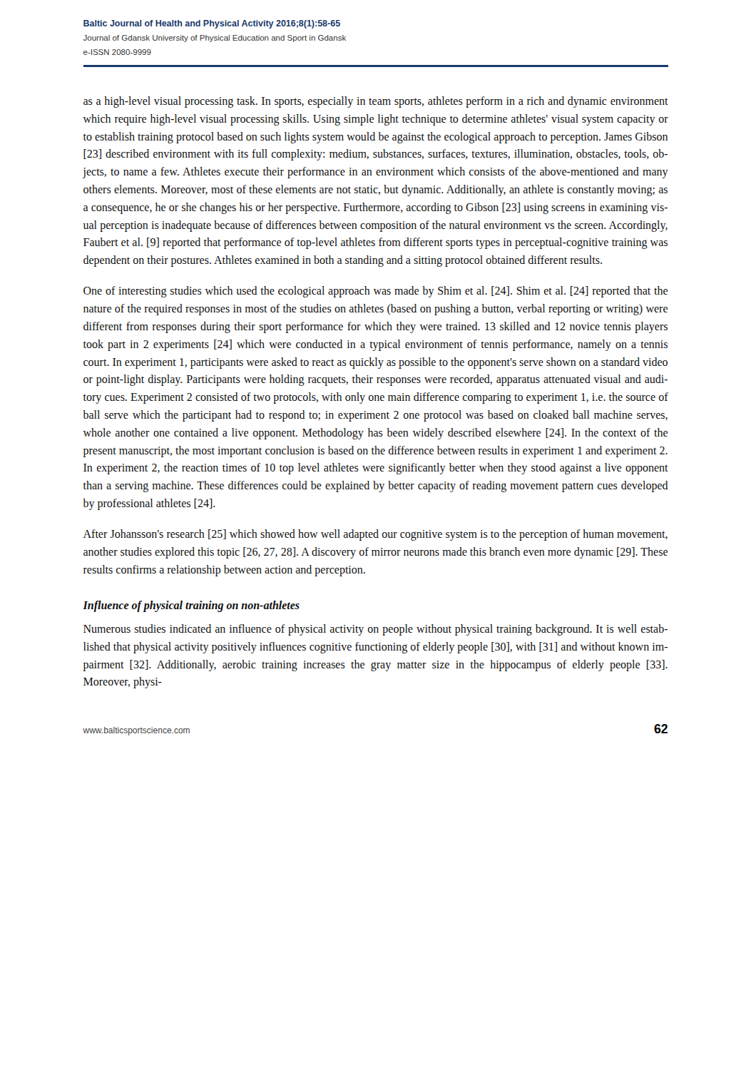Baltic Journal of Health and Physical Activity 2016;8(1):58-65
Journal of Gdansk University of Physical Education and Sport in Gdansk
e-ISSN 2080-9999
as a high-level visual processing task. In sports, especially in team sports, athletes perform in a rich and dynamic environment which require high-level visual processing skills. Using simple light technique to determine athletes' visual system capacity or to establish training protocol based on such lights system would be against the ecological approach to perception. James Gibson [23] described environment with its full complexity: medium, substances, surfaces, textures, illumination, obstacles, tools, objects, to name a few. Athletes execute their performance in an environment which consists of the above-mentioned and many others elements. Moreover, most of these elements are not static, but dynamic. Additionally, an athlete is constantly moving; as a consequence, he or she changes his or her perspective. Furthermore, according to Gibson [23] using screens in examining visual perception is inadequate because of differences between composition of the natural environment vs the screen. Accordingly, Faubert et al. [9] reported that performance of top-level athletes from different sports types in perceptual-cognitive training was dependent on their postures. Athletes examined in both a standing and a sitting protocol obtained different results.
One of interesting studies which used the ecological approach was made by Shim et al. [24]. Shim et al. [24] reported that the nature of the required responses in most of the studies on athletes (based on pushing a button, verbal reporting or writing) were different from responses during their sport performance for which they were trained. 13 skilled and 12 novice tennis players took part in 2 experiments [24] which were conducted in a typical environment of tennis performance, namely on a tennis court. In experiment 1, participants were asked to react as quickly as possible to the opponent's serve shown on a standard video or point-light display. Participants were holding racquets, their responses were recorded, apparatus attenuated visual and auditory cues. Experiment 2 consisted of two protocols, with only one main difference comparing to experiment 1, i.e. the source of ball serve which the participant had to respond to; in experiment 2 one protocol was based on cloaked ball machine serves, whole another one contained a live opponent. Methodology has been widely described elsewhere [24]. In the context of the present manuscript, the most important conclusion is based on the difference between results in experiment 1 and experiment 2. In experiment 2, the reaction times of 10 top level athletes were significantly better when they stood against a live opponent than a serving machine. These differences could be explained by better capacity of reading movement pattern cues developed by professional athletes [24].
After Johansson's research [25] which showed how well adapted our cognitive system is to the perception of human movement, another studies explored this topic [26, 27, 28]. A discovery of mirror neurons made this branch even more dynamic [29]. These results confirms a relationship between action and perception.
Influence of physical training on non-athletes
Numerous studies indicated an influence of physical activity on people without physical training background. It is well established that physical activity positively influences cognitive functioning of elderly people [30], with [31] and without known impairment [32]. Additionally, aerobic training increases the gray matter size in the hippocampus of elderly people [33]. Moreover, physi-
www.balticsportscience.com 62